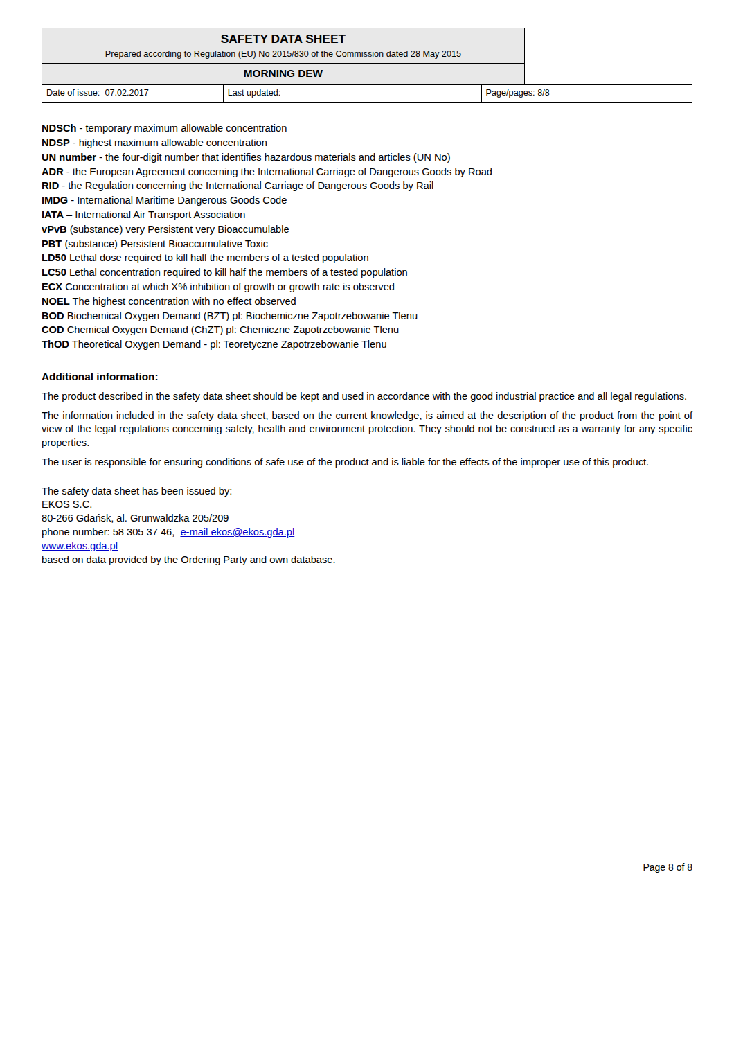| SAFETY DATA SHEET Prepared according to Regulation (EU) No 2015/830 of the Commission dated 28 May 2015 | |
| MORNING DEW |
| Date of issue: 07.02.2017 | Last updated: | Page/pages: 8/8 |
NDSCh - temporary maximum allowable concentration
NDSP - highest maximum allowable concentration
UN number - the four-digit number that identifies hazardous materials and articles (UN No)
ADR - the European Agreement concerning the International Carriage of Dangerous Goods by Road
RID - the Regulation concerning the International Carriage of Dangerous Goods by Rail
IMDG - International Maritime Dangerous Goods Code
IATA – International Air Transport Association
vPvB (substance) very Persistent very Bioaccumulable
PBT (substance) Persistent Bioaccumulative Toxic
LD50 Lethal dose required to kill half the members of a tested population
LC50 Lethal concentration required to kill half the members of a tested population
ECX Concentration at which X% inhibition of growth or growth rate is observed
NOEL The highest concentration with no effect observed
BOD Biochemical Oxygen Demand (BZT) pl: Biochemiczne Zapotrzebowanie Tlenu
COD Chemical Oxygen Demand (ChZT) pl: Chemiczne Zapotrzebowanie Tlenu
ThOD Theoretical Oxygen Demand - pl: Teoretyczne Zapotrzebowanie Tlenu
Additional information:
The product described in the safety data sheet should be kept and used in accordance with the good industrial practice and all legal regulations.
The information included in the safety data sheet, based on the current knowledge, is aimed at the description of the product from the point of view of the legal regulations concerning safety, health and environment protection. They should not be construed as a warranty for any specific properties.
The user is responsible for ensuring conditions of safe use of the product and is liable for the effects of the improper use of this product.
The safety data sheet has been issued by:
EKOS S.C.
80-266 Gdańsk, al. Grunwaldzka 205/209
phone number: 58 305 37 46, e-mail ekos@ekos.gda.pl
www.ekos.gda.pl
based on data provided by the Ordering Party and own database.
Page 8 of 8